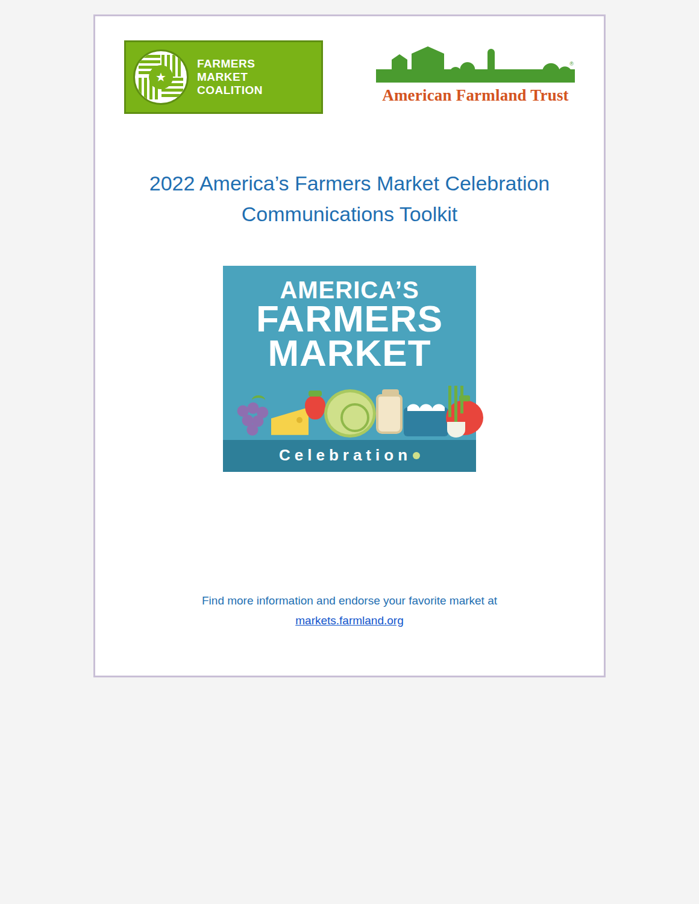★
Farmers Market Coalition
®
American Farmland Trust
2022 America’s Farmers Market Celebration Communications Toolkit
America’s
Farmers
Market
Celebration
Find more information and endorse your favorite market at
markets.farmland.org